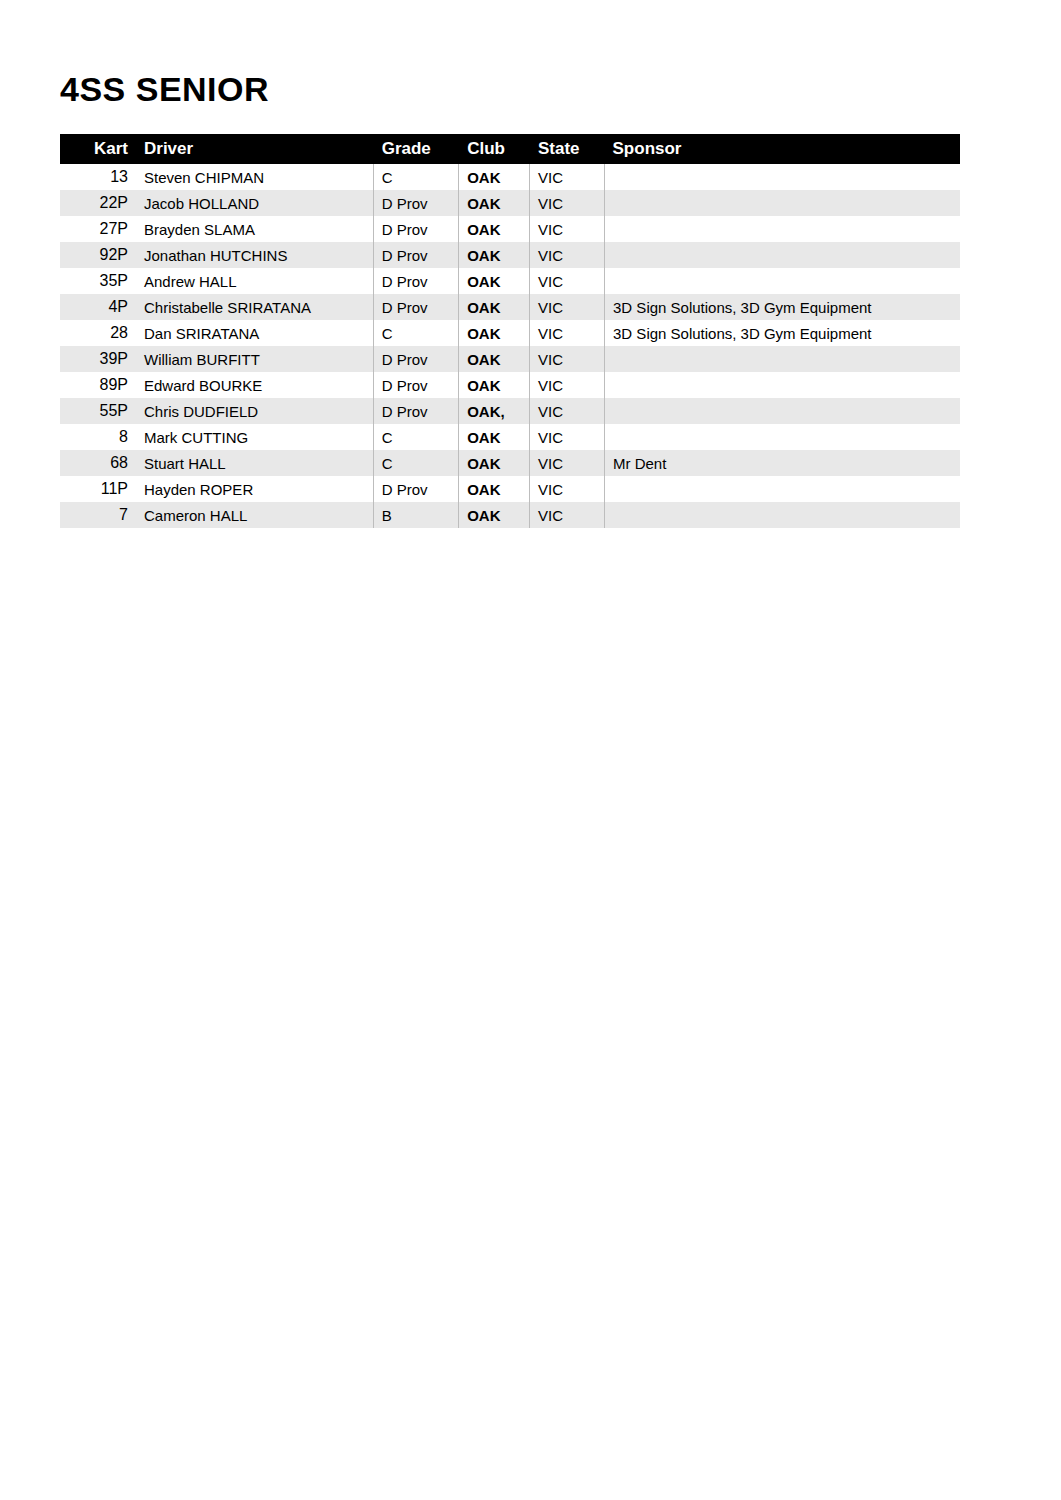4SS SENIOR
| Kart | Driver | Grade | Club | State | Sponsor |
| --- | --- | --- | --- | --- | --- |
| 13 | Steven CHIPMAN | C | OAK | VIC | |
| 22P | Jacob HOLLAND | D Prov | OAK | VIC | |
| 27P | Brayden SLAMA | D Prov | OAK | VIC | |
| 92P | Jonathan HUTCHINS | D Prov | OAK | VIC | |
| 35P | Andrew HALL | D Prov | OAK | VIC | |
| 4P | Christabelle SRIRATANA | D Prov | OAK | VIC | 3D Sign Solutions, 3D Gym Equipment |
| 28 | Dan SRIRATANA | C | OAK | VIC | 3D Sign Solutions, 3D Gym Equipment |
| 39P | William BURFITT | D Prov | OAK | VIC | |
| 89P | Edward BOURKE | D Prov | OAK | VIC | |
| 55P | Chris DUDFIELD | D Prov | OAK, | VIC | |
| 8 | Mark CUTTING | C | OAK | VIC | |
| 68 | Stuart HALL | C | OAK | VIC | Mr Dent |
| 11P | Hayden ROPER | D Prov | OAK | VIC | |
| 7 | Cameron HALL | B | OAK | VIC | |